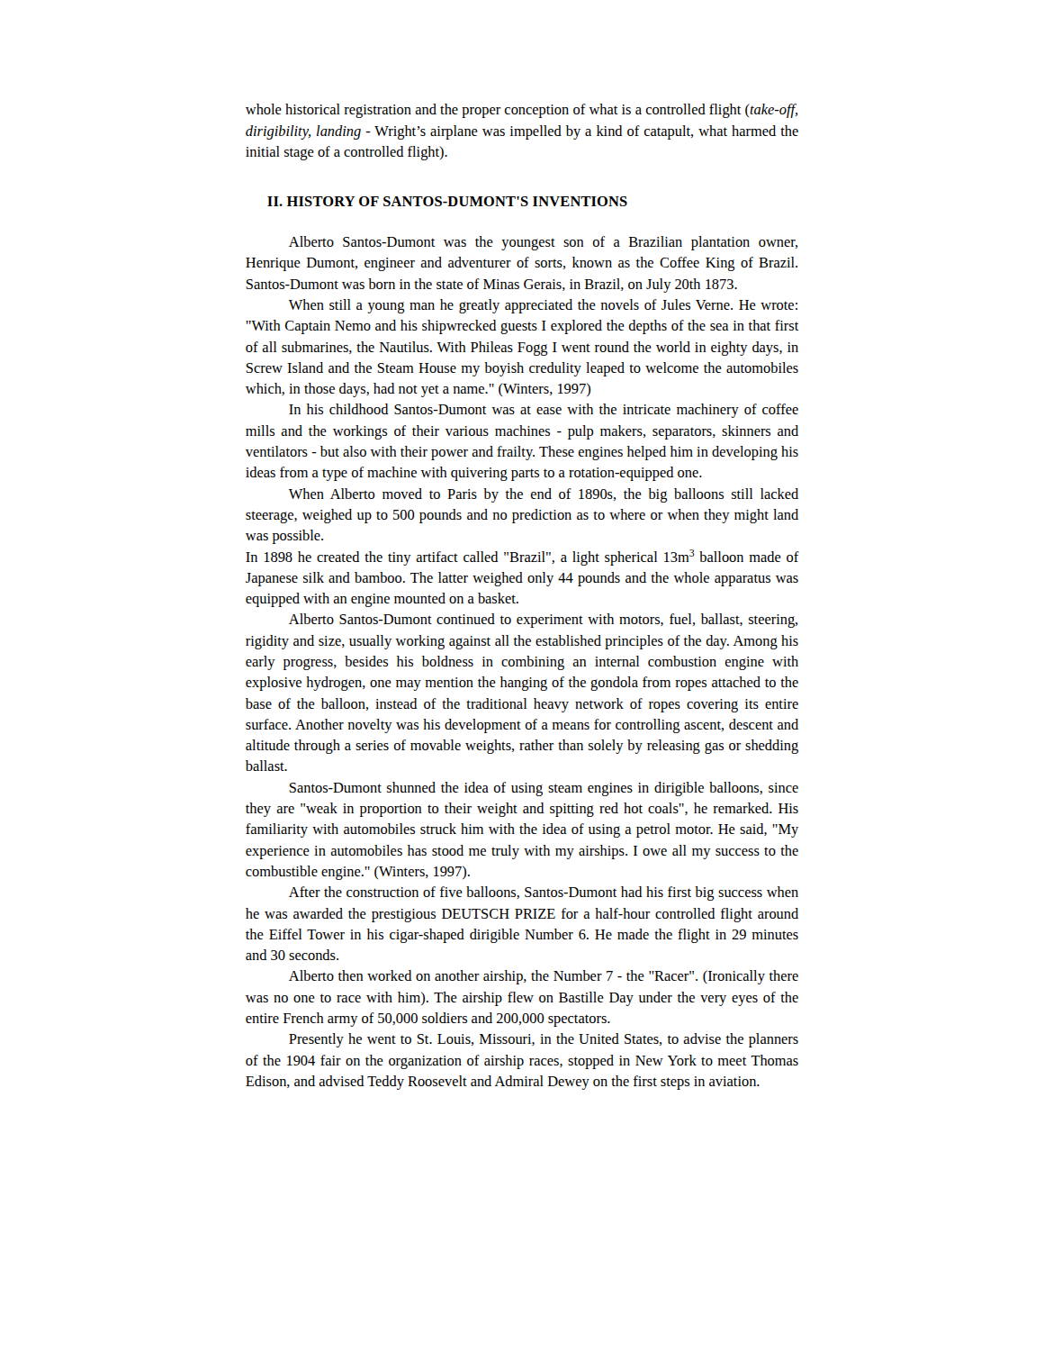whole historical registration and the proper conception of what is a controlled flight (take-off, dirigibility, landing - Wright’s airplane was impelled by a kind of catapult, what harmed the initial stage of a controlled flight).
II. HISTORY OF SANTOS-DUMONT'S INVENTIONS
Alberto Santos-Dumont was the youngest son of a Brazilian plantation owner, Henrique Dumont, engineer and adventurer of sorts, known as the Coffee King of Brazil. Santos-Dumont was born in the state of Minas Gerais, in Brazil, on July 20th 1873.
When still a young man he greatly appreciated the novels of Jules Verne. He wrote: "With Captain Nemo and his shipwrecked guests I explored the depths of the sea in that first of all submarines, the Nautilus. With Phileas Fogg I went round the world in eighty days, in Screw Island and the Steam House my boyish credulity leaped to welcome the automobiles which, in those days, had not yet a name." (Winters, 1997)
In his childhood Santos-Dumont was at ease with the intricate machinery of coffee mills and the workings of their various machines - pulp makers, separators, skinners and ventilators - but also with their power and frailty. These engines helped him in developing his ideas from a type of machine with quivering parts to a rotation-equipped one.
When Alberto moved to Paris by the end of 1890s, the big balloons still lacked steerage, weighed up to 500 pounds and no prediction as to where or when they might land was possible.
In 1898 he created the tiny artifact called "Brazil", a light spherical 13m3 balloon made of Japanese silk and bamboo. The latter weighed only 44 pounds and the whole apparatus was equipped with an engine mounted on a basket.
Alberto Santos-Dumont continued to experiment with motors, fuel, ballast, steering, rigidity and size, usually working against all the established principles of the day. Among his early progress, besides his boldness in combining an internal combustion engine with explosive hydrogen, one may mention the hanging of the gondola from ropes attached to the base of the balloon, instead of the traditional heavy network of ropes covering its entire surface. Another novelty was his development of a means for controlling ascent, descent and altitude through a series of movable weights, rather than solely by releasing gas or shedding ballast.
Santos-Dumont shunned the idea of using steam engines in dirigible balloons, since they are "weak in proportion to their weight and spitting red hot coals", he remarked. His familiarity with automobiles struck him with the idea of using a petrol motor. He said, "My experience in automobiles has stood me truly with my airships. I owe all my success to the combustible engine." (Winters, 1997).
After the construction of five balloons, Santos-Dumont had his first big success when he was awarded the prestigious DEUTSCH PRIZE for a half-hour controlled flight around the Eiffel Tower in his cigar-shaped dirigible Number 6. He made the flight in 29 minutes and 30 seconds.
Alberto then worked on another airship, the Number 7 - the "Racer". (Ironically there was no one to race with him). The airship flew on Bastille Day under the very eyes of the entire French army of 50,000 soldiers and 200,000 spectators.
Presently he went to St. Louis, Missouri, in the United States, to advise the planners of the 1904 fair on the organization of airship races, stopped in New York to meet Thomas Edison, and advised Teddy Roosevelt and Admiral Dewey on the first steps in aviation.